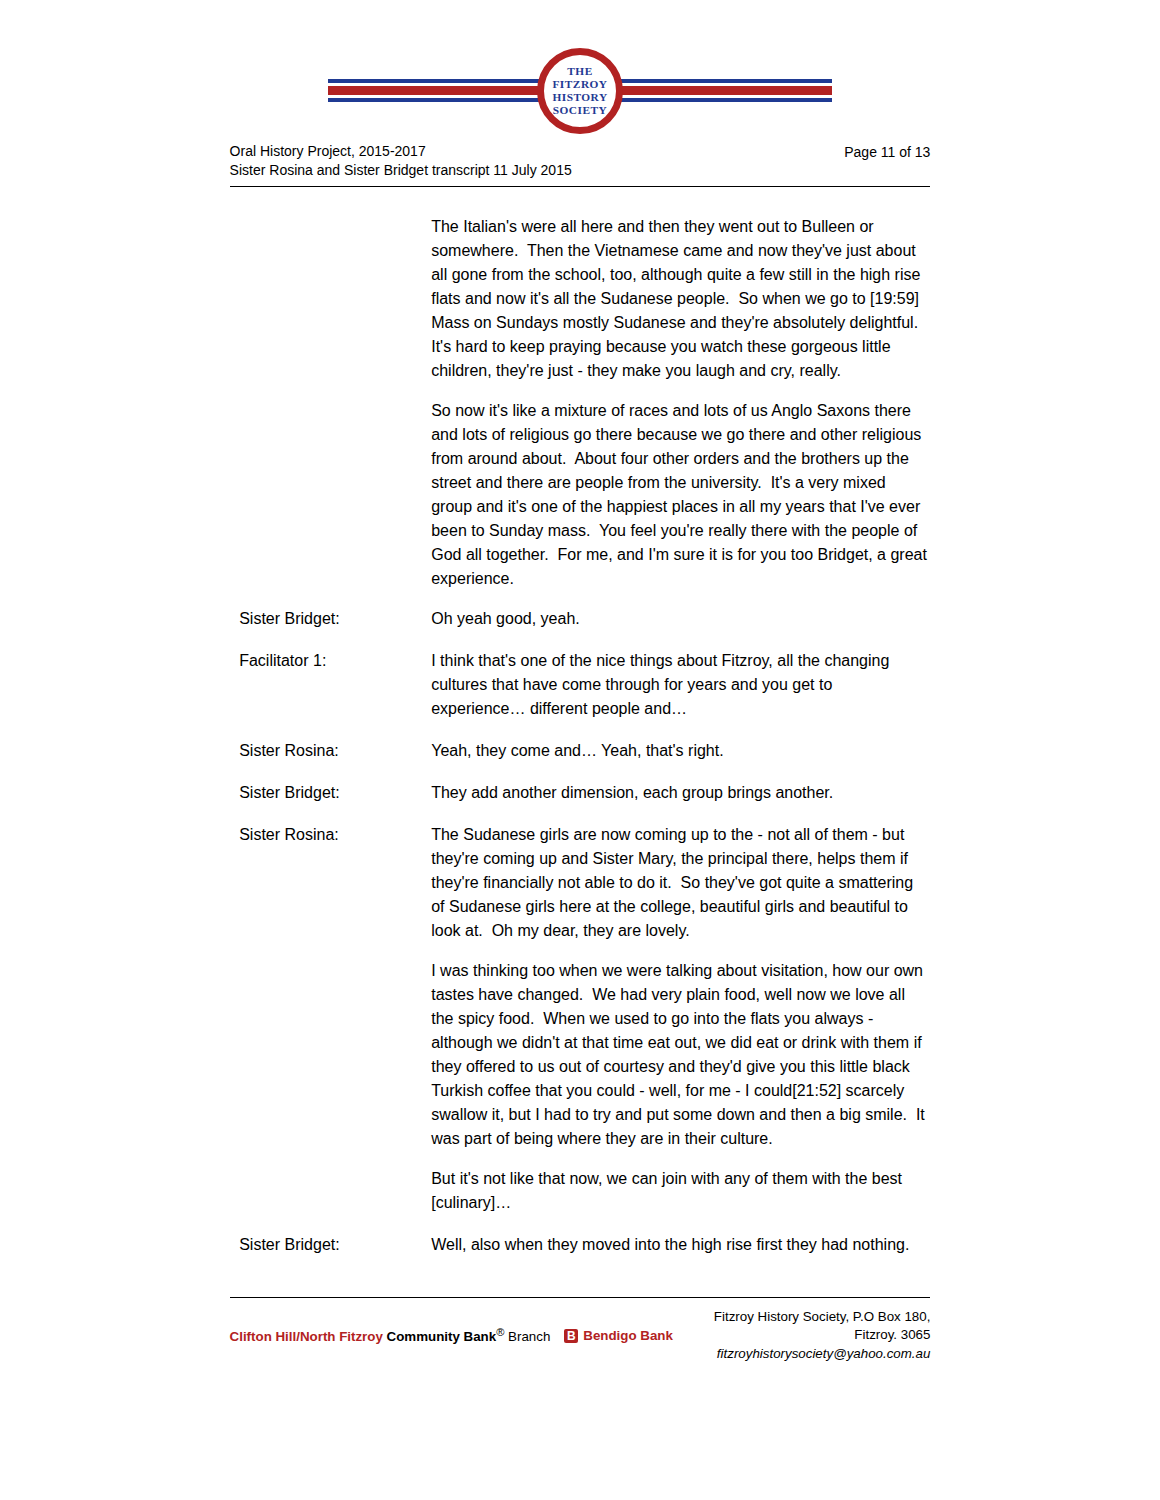The
Fitzroy
History
Society
Oral History Project, 2015-2017
Sister Rosina and Sister Bridget transcript 11 July 2015
Page 11 of 13
The Italian's were all here and then they went out to Bulleen or somewhere. Then the Vietnamese came and now they've just about all gone from the school, too, although quite a few still in the high rise flats and now it's all the Sudanese people. So when we go to [19:59] Mass on Sundays mostly Sudanese and they're absolutely delightful. It's hard to keep praying because you watch these gorgeous little children, they're just - they make you laugh and cry, really.
So now it's like a mixture of races and lots of us Anglo Saxons there and lots of religious go there because we go there and other religious from around about. About four other orders and the brothers up the street and there are people from the university. It's a very mixed group and it's one of the happiest places in all my years that I've ever been to Sunday mass. You feel you're really there with the people of God all together. For me, and I'm sure it is for you too Bridget, a great experience.
Sister Bridget:
Oh yeah good, yeah.
Facilitator 1:
I think that's one of the nice things about Fitzroy, all the changing cultures that have come through for years and you get to experience… different people and…
Sister Rosina:
Yeah, they come and… Yeah, that's right.
Sister Bridget:
They add another dimension, each group brings another.
Sister Rosina:
The Sudanese girls are now coming up to the - not all of them - but they're coming up and Sister Mary, the principal there, helps them if they're financially not able to do it. So they've got quite a smattering of Sudanese girls here at the college, beautiful girls and beautiful to look at. Oh my dear, they are lovely.
I was thinking too when we were talking about visitation, how our own tastes have changed. We had very plain food, well now we love all the spicy food. When we used to go into the flats you always - although we didn't at that time eat out, we did eat or drink with them if they offered to us out of courtesy and they'd give you this little black Turkish coffee that you could - well, for me - I could[21:52] scarcely swallow it, but I had to try and put some down and then a big smile. It was part of being where they are in their culture.
But it's not like that now, we can join with any of them with the best [culinary]…
Sister Bridget:
Well, also when they moved into the high rise first they had nothing.
Clifton Hill/North Fitzroy Community Bank® Branch
B Bendigo Bank
Fitzroy History Society, P.O Box 180, Fitzroy. 3065
fitzroyhistorysociety@yahoo.com.au